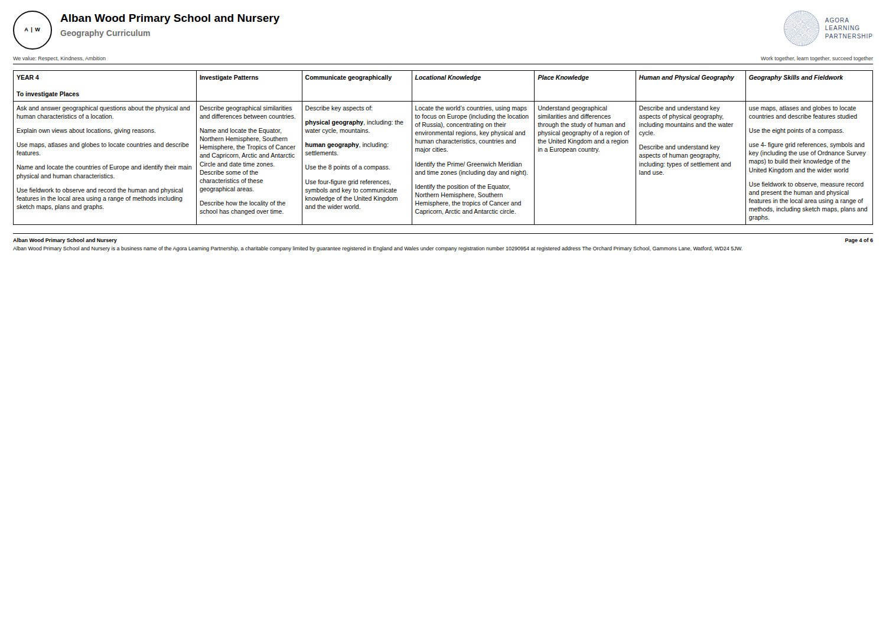A | W
Alban Wood Primary School and Nursery
Geography Curriculum
Agora
Learning
Partnership
We value: Respect, Kindness, Ambition
Work together, learn together, succeed together
| YEAR 4 To investigate Places | Investigate Patterns | Communicate geographically | Locational Knowledge | Place Knowledge | Human and Physical Geography | Geography Skills and Fieldwork |
| --- | --- | --- | --- | --- | --- | --- |
| Ask and answer geographical questions about the physical and human characteristics of a location. Explain own views about locations, giving reasons. Use maps, atlases and globes to locate countries and describe features. Name and locate the countries of Europe and identify their main physical and human characteristics. Use fieldwork to observe and record the human and physical features in the local area using a range of methods including sketch maps, plans and graphs. | Describe geographical similarities and differences between countries. Name and locate the Equator, Northern Hemisphere, Southern Hemisphere, the Tropics of Cancer and Capricorn, Arctic and Antarctic Circle and date time zones. Describe some of the characteristics of these geographical areas. Describe how the locality of the school has changed over time. | Describe key aspects of: physical geography , including: the water cycle, mountains. human geography , including: settlements. Use the 8 points of a compass. Use four-figure grid references, symbols and key to communicate knowledge of the United Kingdom and the wider world. | Locate the world’s countries, using maps to focus on Europe (including the location of Russia), concentrating on their environmental regions, key physical and human characteristics, countries and major cities. Identify the Prime/ Greenwich Meridian and time zones (including day and night). Identify the position of the Equator, Northern Hemisphere, Southern Hemisphere, the tropics of Cancer and Capricorn, Arctic and Antarctic circle. | Understand geographical similarities and differences through the study of human and physical geography of a region of the United Kingdom and a region in a European country. | Describe and understand key aspects of physical geography, including mountains and the water cycle. Describe and understand key aspects of human geography, including: types of settlement and land use. | use maps, atlases and globes to locate countries and describe features studied Use the eight points of a compass. use 4- figure grid references, symbols and key (including the use of Ordnance Survey maps) to build their knowledge of the United Kingdom and the wider world Use fieldwork to observe, measure record and present the human and physical features in the local area using a range of methods, including sketch maps, plans and graphs. |
Alban Wood Primary School and Nursery
Page 4 of 6
Alban Wood Primary School and Nursery is a business name of the Agora Learning Partnership, a charitable company limited by guarantee registered in England and Wales under company registration number 10290954 at registered address The Orchard Primary School, Gammons Lane, Watford, WD24 5JW.